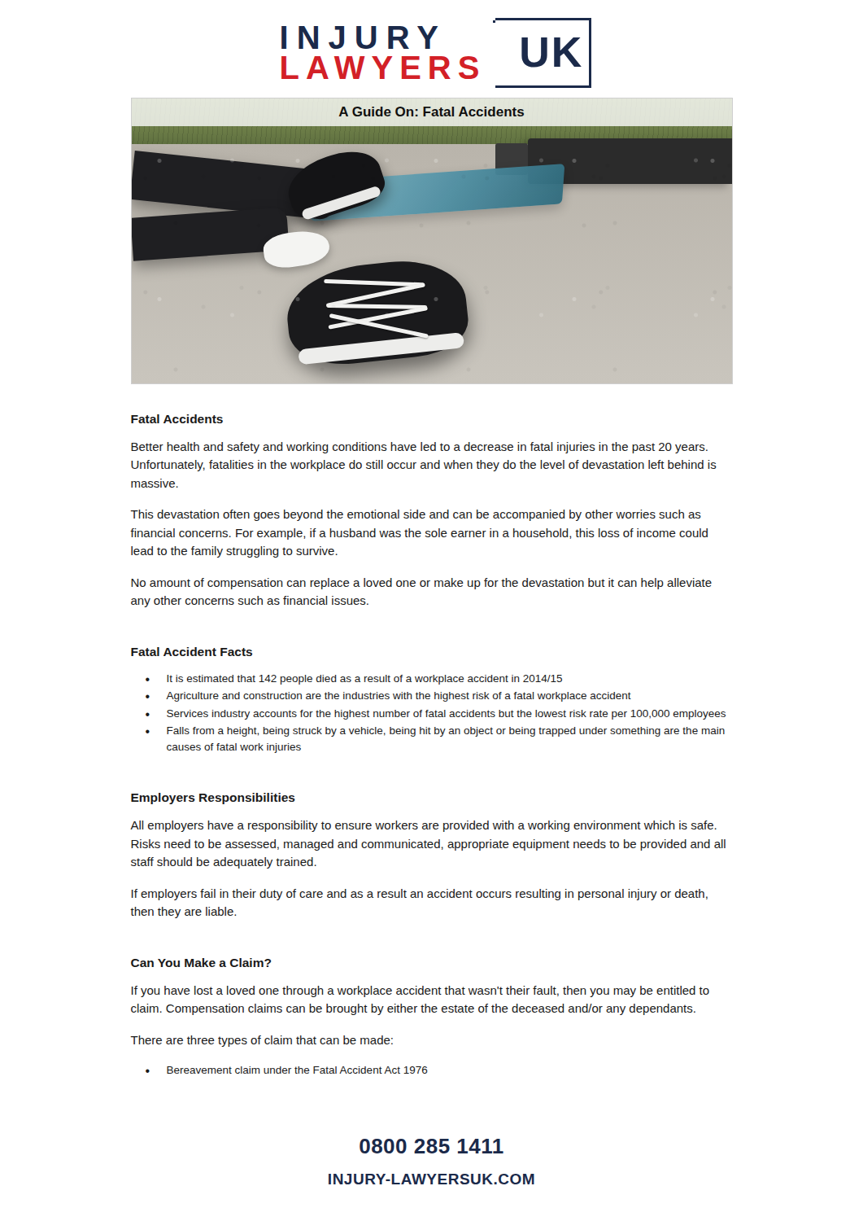INJURY
LAWYERS
UK
A Guide On: Fatal Accidents
Fatal Accidents
Better health and safety and working conditions have led to a decrease in fatal injuries in the past 20 years. Unfortunately, fatalities in the workplace do still occur and when they do the level of devastation left behind is massive.
This devastation often goes beyond the emotional side and can be accompanied by other worries such as financial concerns. For example, if a husband was the sole earner in a household, this loss of income could lead to the family struggling to survive.
No amount of compensation can replace a loved one or make up for the devastation but it can help alleviate any other concerns such as financial issues.
Fatal Accident Facts
It is estimated that 142 people died as a result of a workplace accident in 2014/15
Agriculture and construction are the industries with the highest risk of a fatal workplace accident
Services industry accounts for the highest number of fatal accidents but the lowest risk rate per 100,000 employees
Falls from a height, being struck by a vehicle, being hit by an object or being trapped under something are the main causes of fatal work injuries
Employers Responsibilities
All employers have a responsibility to ensure workers are provided with a working environment which is safe. Risks need to be assessed, managed and communicated, appropriate equipment needs to be provided and all staff should be adequately trained.
If employers fail in their duty of care and as a result an accident occurs resulting in personal injury or death, then they are liable.
Can You Make a Claim?
If you have lost a loved one through a workplace accident that wasn't their fault, then you may be entitled to claim. Compensation claims can be brought by either the estate of the deceased and/or any dependants.
There are three types of claim that can be made:
Bereavement claim under the Fatal Accident Act 1976
0800 285 1411
INJURY-LAWYERSUK.COM